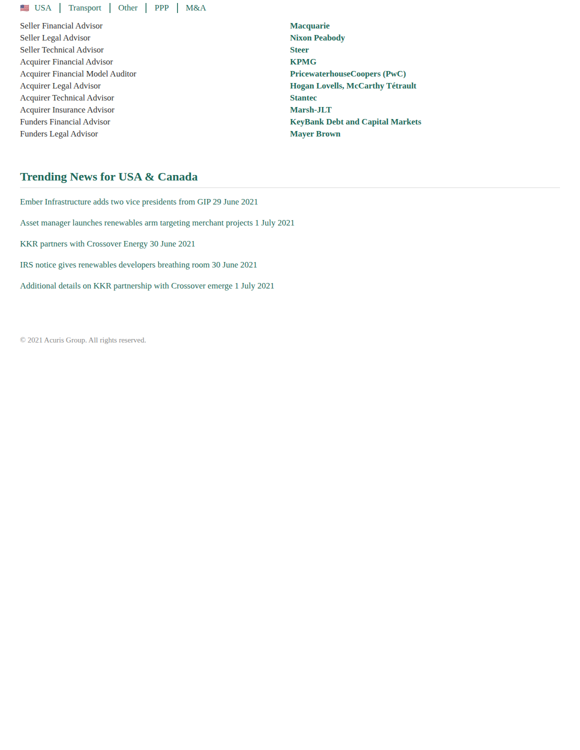🇺🇸 USA Transport Other PPP M&A
| Seller Financial Advisor | Macquarie |
| Seller Legal Advisor | Nixon Peabody |
| Seller Technical Advisor | Steer |
| Acquirer Financial Advisor | KPMG |
| Acquirer Financial Model Auditor | PricewaterhouseCoopers (PwC) |
| Acquirer Legal Advisor | Hogan Lovells, McCarthy Tétrault |
| Acquirer Technical Advisor | Stantec |
| Acquirer Insurance Advisor | Marsh-JLT |
| Funders Financial Advisor | KeyBank Debt and Capital Markets |
| Funders Legal Advisor | Mayer Brown |
Trending News for USA & Canada
Ember Infrastructure adds two vice presidents from GIP 29 June 2021
Asset manager launches renewables arm targeting merchant projects 1 July 2021
KKR partners with Crossover Energy 30 June 2021
IRS notice gives renewables developers breathing room 30 June 2021
Additional details on KKR partnership with Crossover emerge 1 July 2021
© 2021 Acuris Group. All rights reserved.